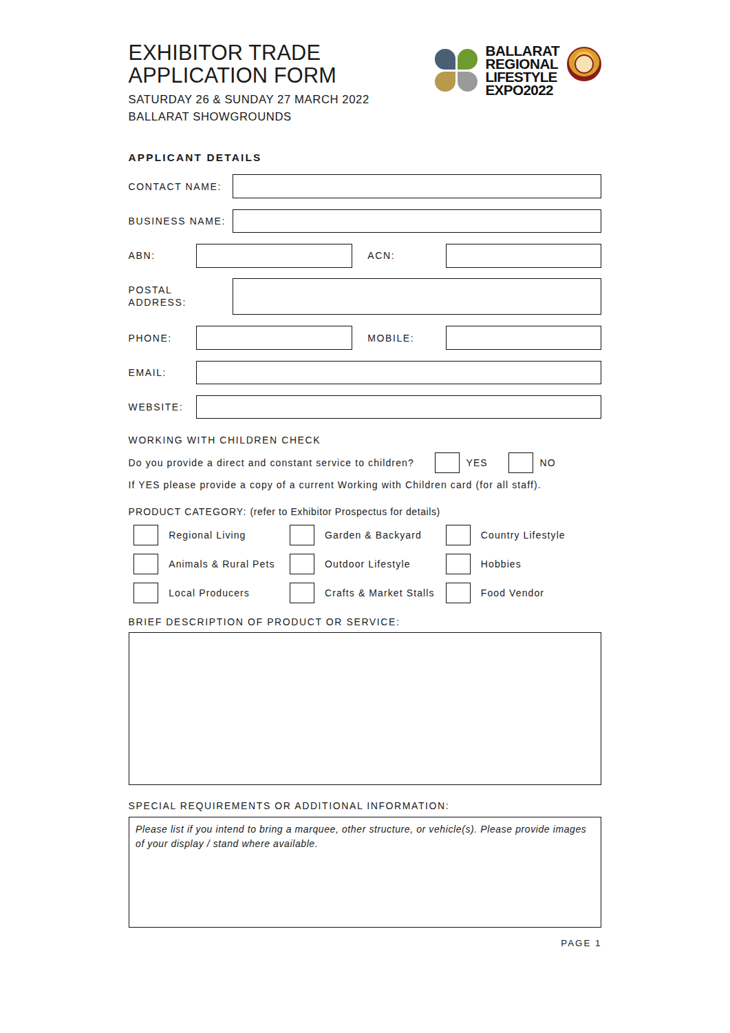EXHIBITOR TRADE APPLICATION FORM
SATURDAY 26 & SUNDAY 27 MARCH 2022
BALLARAT SHOWGROUNDS
BALLARAT
REGIONAL
LIFESTYLE
EXPO2022
APPLICANT DETAILS
CONTACT NAME:
BUSINESS NAME:
ABN:
ACN:
POSTAL
ADDRESS:
PHONE:
MOBILE:
EMAIL:
WEBSITE:
WORKING WITH CHILDREN CHECK
Do you provide a direct and constant service to children? YES NO
If YES please provide a copy of a current Working with Children card (for all staff).
PRODUCT CATEGORY: (refer to Exhibitor Prospectus for details)
Regional Living
Garden & Backyard
Country Lifestyle
Animals & Rural Pets
Outdoor Lifestyle
Hobbies
Local Producers
Crafts & Market Stalls
Food Vendor
BRIEF DESCRIPTION OF PRODUCT OR SERVICE:
SPECIAL REQUIREMENTS OR ADDITIONAL INFORMATION:
Please list if you intend to bring a marquee, other structure, or vehicle(s). Please provide images of your display / stand where available.
PAGE 1